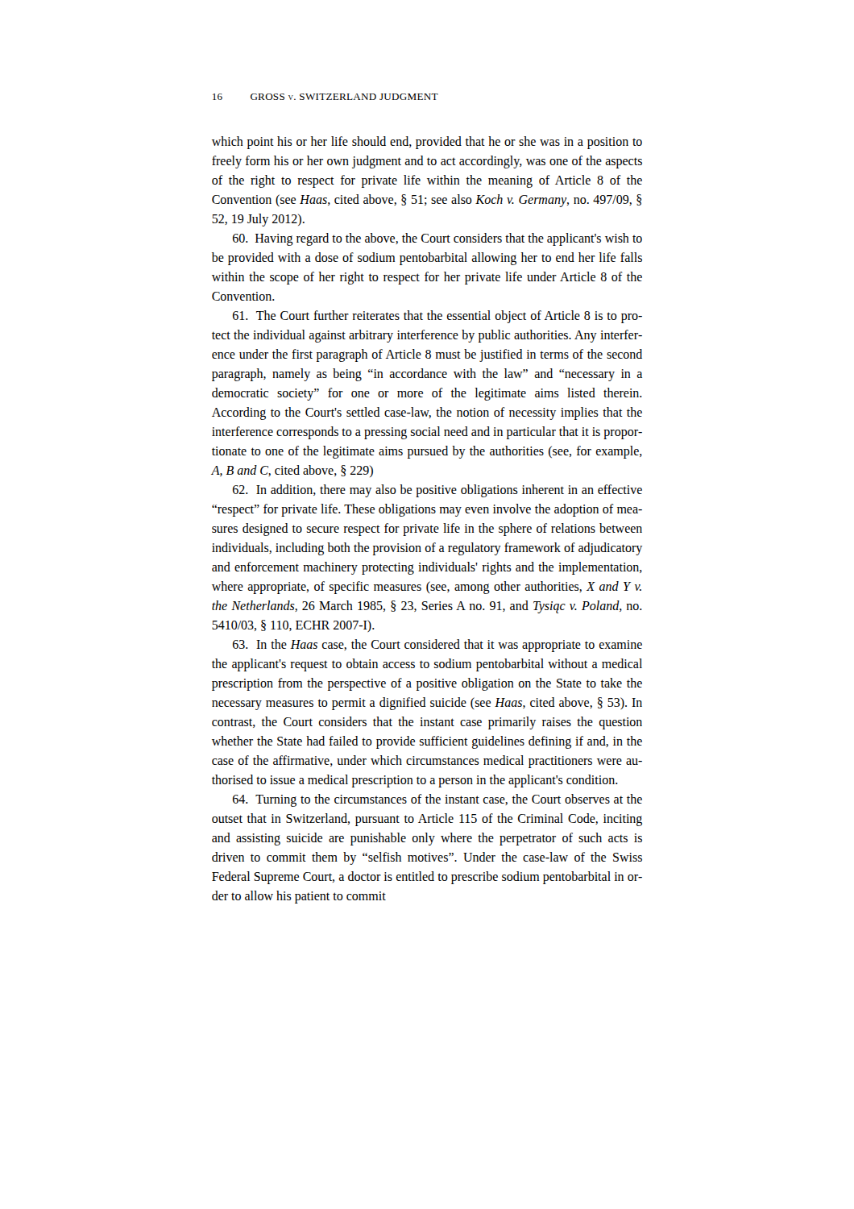16 GROSS v. SWITZERLAND JUDGMENT
which point his or her life should end, provided that he or she was in a position to freely form his or her own judgment and to act accordingly, was one of the aspects of the right to respect for private life within the meaning of Article 8 of the Convention (see Haas, cited above, § 51; see also Koch v. Germany, no. 497/09, § 52, 19 July 2012).
60. Having regard to the above, the Court considers that the applicant's wish to be provided with a dose of sodium pentobarbital allowing her to end her life falls within the scope of her right to respect for her private life under Article 8 of the Convention.
61. The Court further reiterates that the essential object of Article 8 is to protect the individual against arbitrary interference by public authorities. Any interference under the first paragraph of Article 8 must be justified in terms of the second paragraph, namely as being “in accordance with the law” and “necessary in a democratic society” for one or more of the legitimate aims listed therein. According to the Court's settled case-law, the notion of necessity implies that the interference corresponds to a pressing social need and in particular that it is proportionate to one of the legitimate aims pursued by the authorities (see, for example, A, B and C, cited above, § 229)
62. In addition, there may also be positive obligations inherent in an effective “respect” for private life. These obligations may even involve the adoption of measures designed to secure respect for private life in the sphere of relations between individuals, including both the provision of a regulatory framework of adjudicatory and enforcement machinery protecting individuals' rights and the implementation, where appropriate, of specific measures (see, among other authorities, X and Y v. the Netherlands, 26 March 1985, § 23, Series A no. 91, and Tysiąc v. Poland, no. 5410/03, § 110, ECHR 2007-I).
63. In the Haas case, the Court considered that it was appropriate to examine the applicant's request to obtain access to sodium pentobarbital without a medical prescription from the perspective of a positive obligation on the State to take the necessary measures to permit a dignified suicide (see Haas, cited above, § 53). In contrast, the Court considers that the instant case primarily raises the question whether the State had failed to provide sufficient guidelines defining if and, in the case of the affirmative, under which circumstances medical practitioners were authorised to issue a medical prescription to a person in the applicant's condition.
64. Turning to the circumstances of the instant case, the Court observes at the outset that in Switzerland, pursuant to Article 115 of the Criminal Code, inciting and assisting suicide are punishable only where the perpetrator of such acts is driven to commit them by “selfish motives”. Under the case-law of the Swiss Federal Supreme Court, a doctor is entitled to prescribe sodium pentobarbital in order to allow his patient to commit